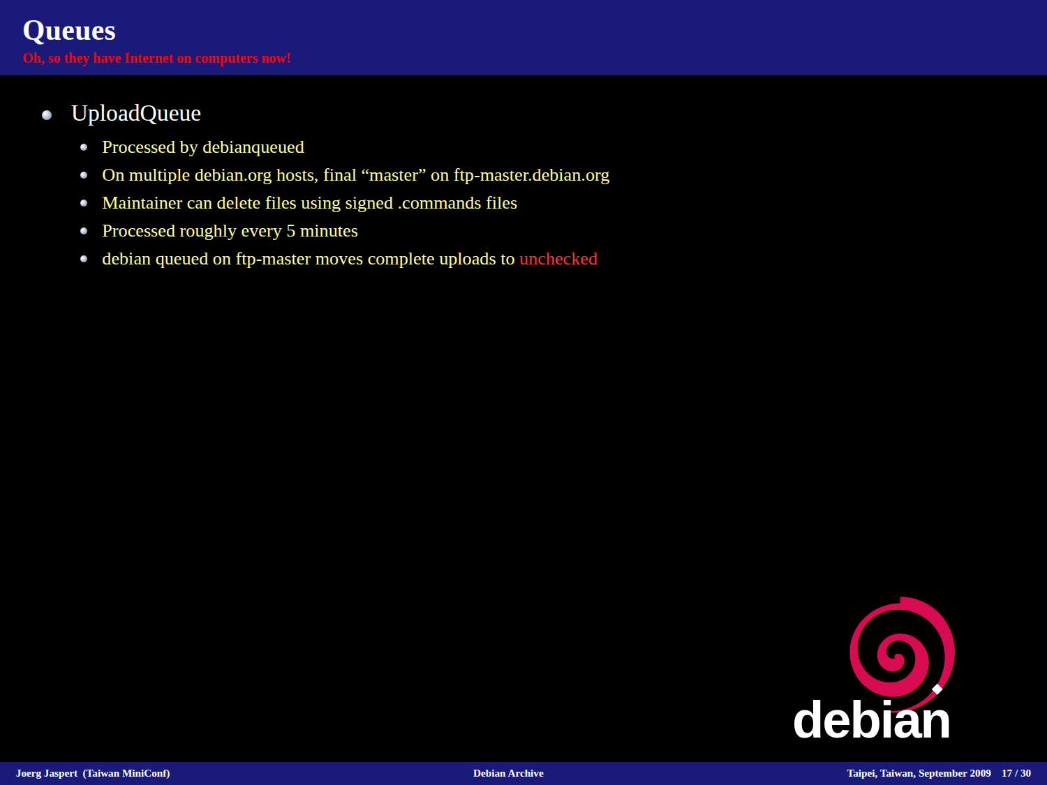Queues
Oh, so they have Internet on computers now!
UploadQueue
Processed by debianqueued
On multiple debian.org hosts, final “master” on ftp-master.debian.org
Maintainer can delete files using signed .commands files
Processed roughly every 5 minutes
debian queued on ftp-master moves complete uploads to unchecked
Debian swirl and wordmark debian
Joerg Jaspert (Taiwan MiniConf) Debian Archive Taipei, Taiwan, September 2009 17 / 30